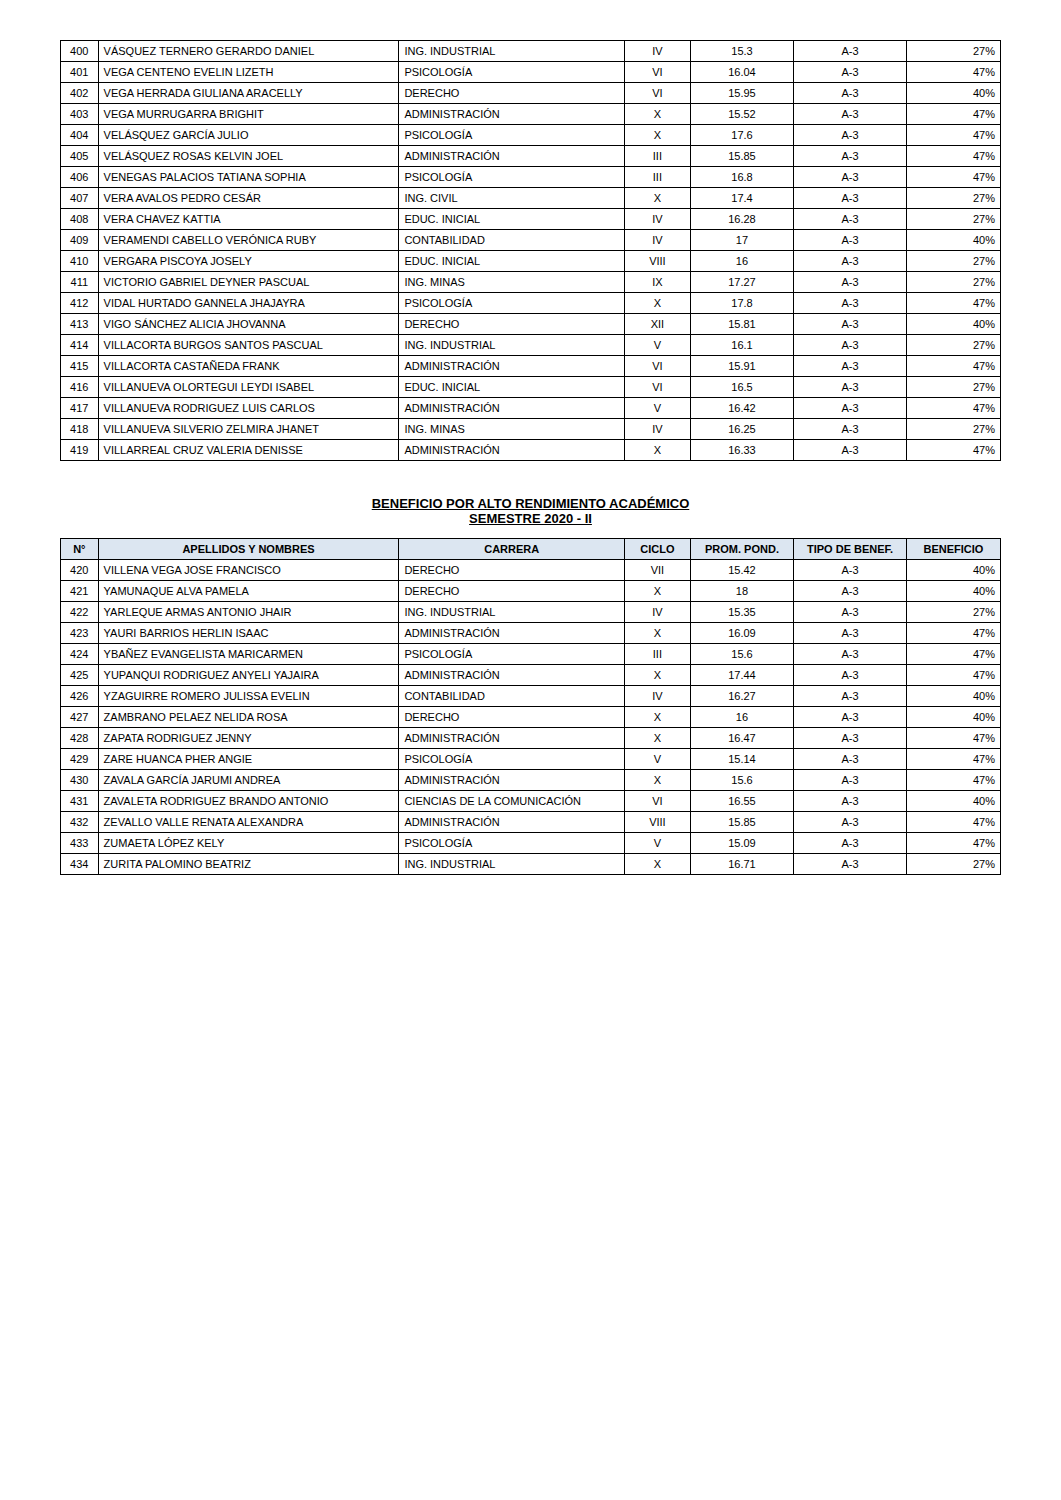| 400 | VÁSQUEZ TERNERO GERARDO DANIEL | ING. INDUSTRIAL | IV | 15.3 | A-3 | 27% |
| 401 | VEGA CENTENO EVELIN LIZETH | PSICOLOGÍA | VI | 16.04 | A-3 | 47% |
| 402 | VEGA HERRADA GIULIANA ARACELLY | DERECHO | VI | 15.95 | A-3 | 40% |
| 403 | VEGA MURRUGARRA BRIGHIT | ADMINISTRACIÓN | X | 15.52 | A-3 | 47% |
| 404 | VELÁSQUEZ GARCÍA JULIO | PSICOLOGÍA | X | 17.6 | A-3 | 47% |
| 405 | VELÁSQUEZ ROSAS KELVIN JOEL | ADMINISTRACIÓN | III | 15.85 | A-3 | 47% |
| 406 | VENEGAS PALACIOS TATIANA SOPHIA | PSICOLOGÍA | III | 16.8 | A-3 | 47% |
| 407 | VERA AVALOS PEDRO CESÁR | ING. CIVIL | X | 17.4 | A-3 | 27% |
| 408 | VERA CHAVEZ KATTIA | EDUC. INICIAL | IV | 16.28 | A-3 | 27% |
| 409 | VERAMENDI CABELLO VERÓNICA RUBY | CONTABILIDAD | IV | 17 | A-3 | 40% |
| 410 | VERGARA PISCOYA JOSELY | EDUC. INICIAL | VIII | 16 | A-3 | 27% |
| 411 | VICTORIO GABRIEL DEYNER PASCUAL | ING. MINAS | IX | 17.27 | A-3 | 27% |
| 412 | VIDAL HURTADO GANNELA JHAJAYRA | PSICOLOGÍA | X | 17.8 | A-3 | 47% |
| 413 | VIGO SÁNCHEZ ALICIA JHOVANNA | DERECHO | XII | 15.81 | A-3 | 40% |
| 414 | VILLACORTA BURGOS SANTOS PASCUAL | ING. INDUSTRIAL | V | 16.1 | A-3 | 27% |
| 415 | VILLACORTA CASTAÑEDA FRANK | ADMINISTRACIÓN | VI | 15.91 | A-3 | 47% |
| 416 | VILLANUEVA OLORTEGUI LEYDI ISABEL | EDUC. INICIAL | VI | 16.5 | A-3 | 27% |
| 417 | VILLANUEVA RODRIGUEZ LUIS CARLOS | ADMINISTRACIÓN | V | 16.42 | A-3 | 47% |
| 418 | VILLANUEVA SILVERIO ZELMIRA JHANET | ING. MINAS | IV | 16.25 | A-3 | 27% |
| 419 | VILLARREAL CRUZ VALERIA DENISSE | ADMINISTRACIÓN | X | 16.33 | A-3 | 47% |
BENEFICIO POR ALTO RENDIMIENTO ACADÉMICO
SEMESTRE 2020 - II
| N° | APELLIDOS Y NOMBRES | CARRERA | CICLO | PROM. POND. | TIPO DE BENEF. | BENEFICIO |
| --- | --- | --- | --- | --- | --- | --- |
| 420 | VILLENA VEGA JOSE FRANCISCO | DERECHO | VII | 15.42 | A-3 | 40% |
| 421 | YAMUNAQUE ALVA PAMELA | DERECHO | X | 18 | A-3 | 40% |
| 422 | YARLEQUE ARMAS ANTONIO JHAIR | ING. INDUSTRIAL | IV | 15.35 | A-3 | 27% |
| 423 | YAURI BARRIOS HERLIN ISAAC | ADMINISTRACIÓN | X | 16.09 | A-3 | 47% |
| 424 | YBAÑEZ EVANGELISTA MARICARMEN | PSICOLOGÍA | III | 15.6 | A-3 | 47% |
| 425 | YUPANQUI RODRIGUEZ ANYELI YAJAIRA | ADMINISTRACIÓN | X | 17.44 | A-3 | 47% |
| 426 | YZAGUIRRE ROMERO JULISSA EVELIN | CONTABILIDAD | IV | 16.27 | A-3 | 40% |
| 427 | ZAMBRANO PELAEZ NELIDA ROSA | DERECHO | X | 16 | A-3 | 40% |
| 428 | ZAPATA RODRIGUEZ JENNY | ADMINISTRACIÓN | X | 16.47 | A-3 | 47% |
| 429 | ZARE HUANCA PHER ANGIE | PSICOLOGÍA | V | 15.14 | A-3 | 47% |
| 430 | ZAVALA GARCÍA JARUMI ANDREA | ADMINISTRACIÓN | X | 15.6 | A-3 | 47% |
| 431 | ZAVALETA RODRIGUEZ BRANDO ANTONIO | CIENCIAS DE LA COMUNICACIÓN | VI | 16.55 | A-3 | 40% |
| 432 | ZEVALLO VALLE RENATA ALEXANDRA | ADMINISTRACIÓN | VIII | 15.85 | A-3 | 47% |
| 433 | ZUMAETA LÓPEZ KELY | PSICOLOGÍA | V | 15.09 | A-3 | 47% |
| 434 | ZURITA PALOMINO BEATRIZ | ING. INDUSTRIAL | X | 16.71 | A-3 | 27% |